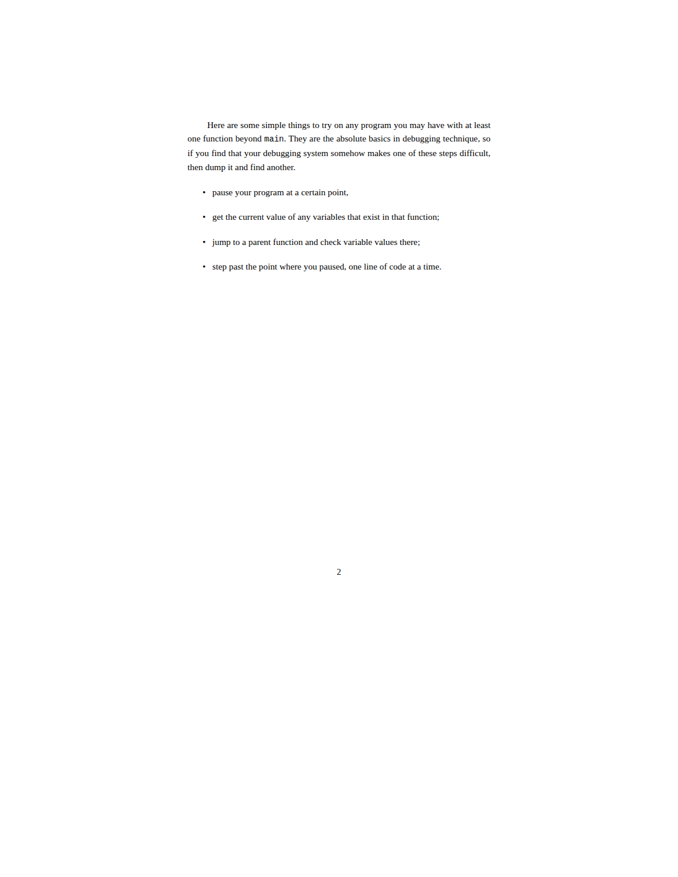Here are some simple things to try on any program you may have with at least one function beyond main. They are the absolute basics in debugging technique, so if you find that your debugging system somehow makes one of these steps difficult, then dump it and find another.
pause your program at a certain point,
get the current value of any variables that exist in that function;
jump to a parent function and check variable values there;
step past the point where you paused, one line of code at a time.
2